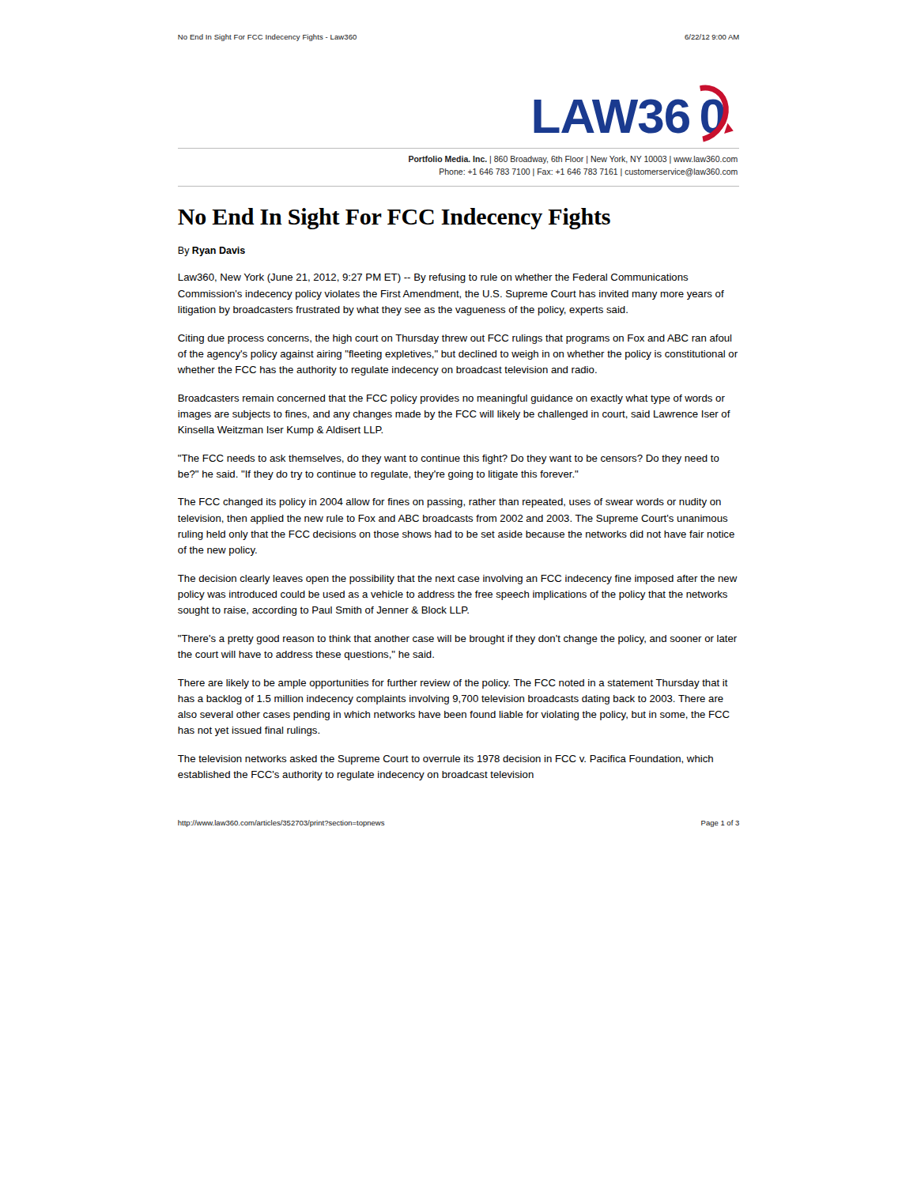No End In Sight For FCC Indecency Fights - Law360 6/22/12 9:00 AM
LAW360
Portfolio Media. Inc. | 860 Broadway, 6th Floor | New York, NY 10003 | www.law360.com
Phone: +1 646 783 7100 | Fax: +1 646 783 7161 | customerservice@law360.com
No End In Sight For FCC Indecency Fights
By Ryan Davis
Law360, New York (June 21, 2012, 9:27 PM ET) -- By refusing to rule on whether the Federal Communications Commission's indecency policy violates the First Amendment, the U.S. Supreme Court has invited many more years of litigation by broadcasters frustrated by what they see as the vagueness of the policy, experts said.
Citing due process concerns, the high court on Thursday threw out FCC rulings that programs on Fox and ABC ran afoul of the agency's policy against airing "fleeting expletives," but declined to weigh in on whether the policy is constitutional or whether the FCC has the authority to regulate indecency on broadcast television and radio.
Broadcasters remain concerned that the FCC policy provides no meaningful guidance on exactly what type of words or images are subjects to fines, and any changes made by the FCC will likely be challenged in court, said Lawrence Iser of Kinsella Weitzman Iser Kump & Aldisert LLP.
"The FCC needs to ask themselves, do they want to continue this fight? Do they want to be censors? Do they need to be?" he said. "If they do try to continue to regulate, they're going to litigate this forever."
The FCC changed its policy in 2004 allow for fines on passing, rather than repeated, uses of swear words or nudity on television, then applied the new rule to Fox and ABC broadcasts from 2002 and 2003. The Supreme Court's unanimous ruling held only that the FCC decisions on those shows had to be set aside because the networks did not have fair notice of the new policy.
The decision clearly leaves open the possibility that the next case involving an FCC indecency fine imposed after the new policy was introduced could be used as a vehicle to address the free speech implications of the policy that the networks sought to raise, according to Paul Smith of Jenner & Block LLP.
"There's a pretty good reason to think that another case will be brought if they don't change the policy, and sooner or later the court will have to address these questions," he said.
There are likely to be ample opportunities for further review of the policy. The FCC noted in a statement Thursday that it has a backlog of 1.5 million indecency complaints involving 9,700 television broadcasts dating back to 2003. There are also several other cases pending in which networks have been found liable for violating the policy, but in some, the FCC has not yet issued final rulings.
The television networks asked the Supreme Court to overrule its 1978 decision in FCC v. Pacifica Foundation, which established the FCC's authority to regulate indecency on broadcast television
http://www.law360.com/articles/352703/print?section=topnews Page 1 of 3